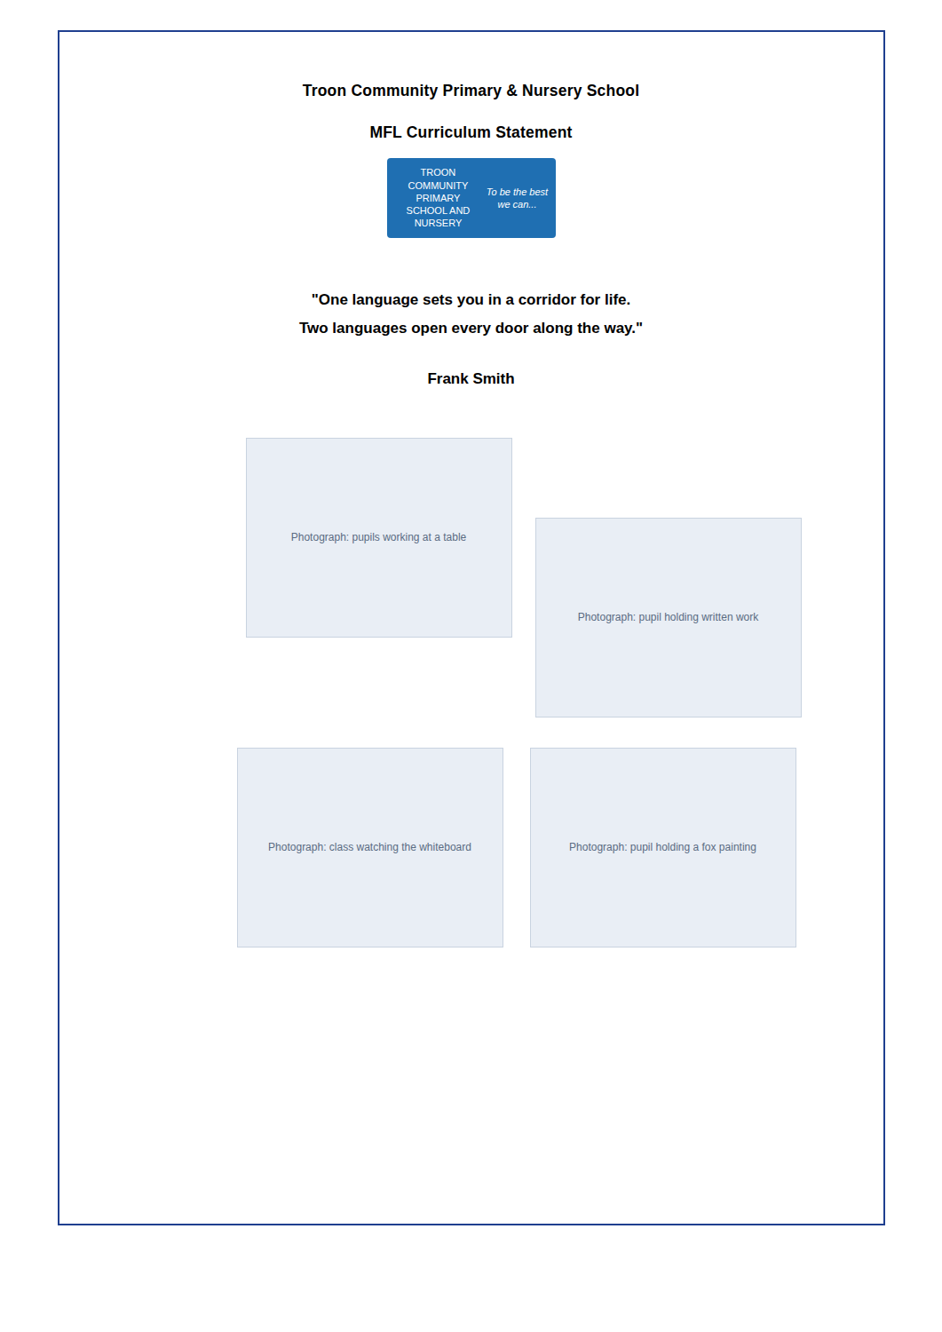Troon Community Primary & Nursery School
MFL Curriculum Statement
TROON COMMUNITY PRIMARY
SCHOOL AND NURSERY
To be the best we can...
"One language sets you in a corridor for life. Two languages open every door along the way."
Frank Smith
Photograph: pupils working at a table
Photograph: pupil holding written work
Photograph: class watching the whiteboard
Photograph: pupil holding a fox painting